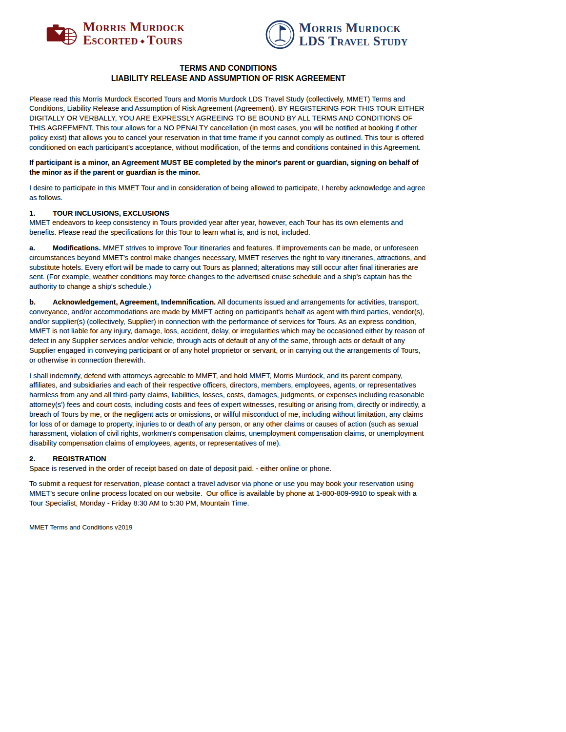Morris Murdock
Escorted Tours
Morris Murdock
LDS Travel Study
TERMS AND CONDITIONS LIABILITY RELEASE AND ASSUMPTION OF RISK AGREEMENT
Please read this Morris Murdock Escorted Tours and Morris Murdock LDS Travel Study (collectively, MMET) Terms and Conditions, Liability Release and Assumption of Risk Agreement (Agreement). BY REGISTERING FOR THIS TOUR EITHER DIGITALLY OR VERBALLY, YOU ARE EXPRESSLY AGREEING TO BE BOUND BY ALL TERMS AND CONDITIONS OF THIS AGREEMENT. This tour allows for a NO PENALTY cancellation (in most cases, you will be notified at booking if other policy exist) that allows you to cancel your reservation in that time frame if you cannot comply as outlined. This tour is offered conditioned on each participant's acceptance, without modification, of the terms and conditions contained in this Agreement.
If participant is a minor, an Agreement MUST BE completed by the minor's parent or guardian, signing on behalf of the minor as if the parent or guardian is the minor.
I desire to participate in this MMET Tour and in consideration of being allowed to participate, I hereby acknowledge and agree as follows.
1. TOUR INCLUSIONS, EXCLUSIONS
MMET endeavors to keep consistency in Tours provided year after year, however, each Tour has its own elements and benefits. Please read the specifications for this Tour to learn what is, and is not, included.
a. Modifications. MMET strives to improve Tour itineraries and features. If improvements can be made, or unforeseen circumstances beyond MMET's control make changes necessary, MMET reserves the right to vary itineraries, attractions, and substitute hotels. Every effort will be made to carry out Tours as planned; alterations may still occur after final itineraries are sent. (For example, weather conditions may force changes to the advertised cruise schedule and a ship's captain has the authority to change a ship's schedule.)
b. Acknowledgement, Agreement, Indemnification. All documents issued and arrangements for activities, transport, conveyance, and/or accommodations are made by MMET acting on participant's behalf as agent with third parties, vendor(s), and/or supplier(s) (collectively, Supplier) in connection with the performance of services for Tours. As an express condition, MMET is not liable for any injury, damage, loss, accident, delay, or irregularities which may be occasioned either by reason of defect in any Supplier services and/or vehicle, through acts of default of any of the same, through acts or default of any Supplier engaged in conveying participant or of any hotel proprietor or servant, or in carrying out the arrangements of Tours, or otherwise in connection therewith.
I shall indemnify, defend with attorneys agreeable to MMET, and hold MMET, Morris Murdock, and its parent company, affiliates, and subsidiaries and each of their respective officers, directors, members, employees, agents, or representatives harmless from any and all third-party claims, liabilities, losses, costs, damages, judgments, or expenses including reasonable attorney(s') fees and court costs, including costs and fees of expert witnesses, resulting or arising from, directly or indirectly, a breach of Tours by me, or the negligent acts or omissions, or willful misconduct of me, including without limitation, any claims for loss of or damage to property, injuries to or death of any person, or any other claims or causes of action (such as sexual harassment, violation of civil rights, workmen's compensation claims, unemployment compensation claims, or unemployment disability compensation claims of employees, agents, or representatives of me).
2. REGISTRATION
Space is reserved in the order of receipt based on date of deposit paid. - either online or phone.
To submit a request for reservation, please contact a travel advisor via phone or use you may book your reservation using MMET's secure online process located on our website. Our office is available by phone at 1-800-809-9910 to speak with a Tour Specialist, Monday - Friday 8:30 AM to 5:30 PM, Mountain Time.
MMET Terms and Conditions v2019